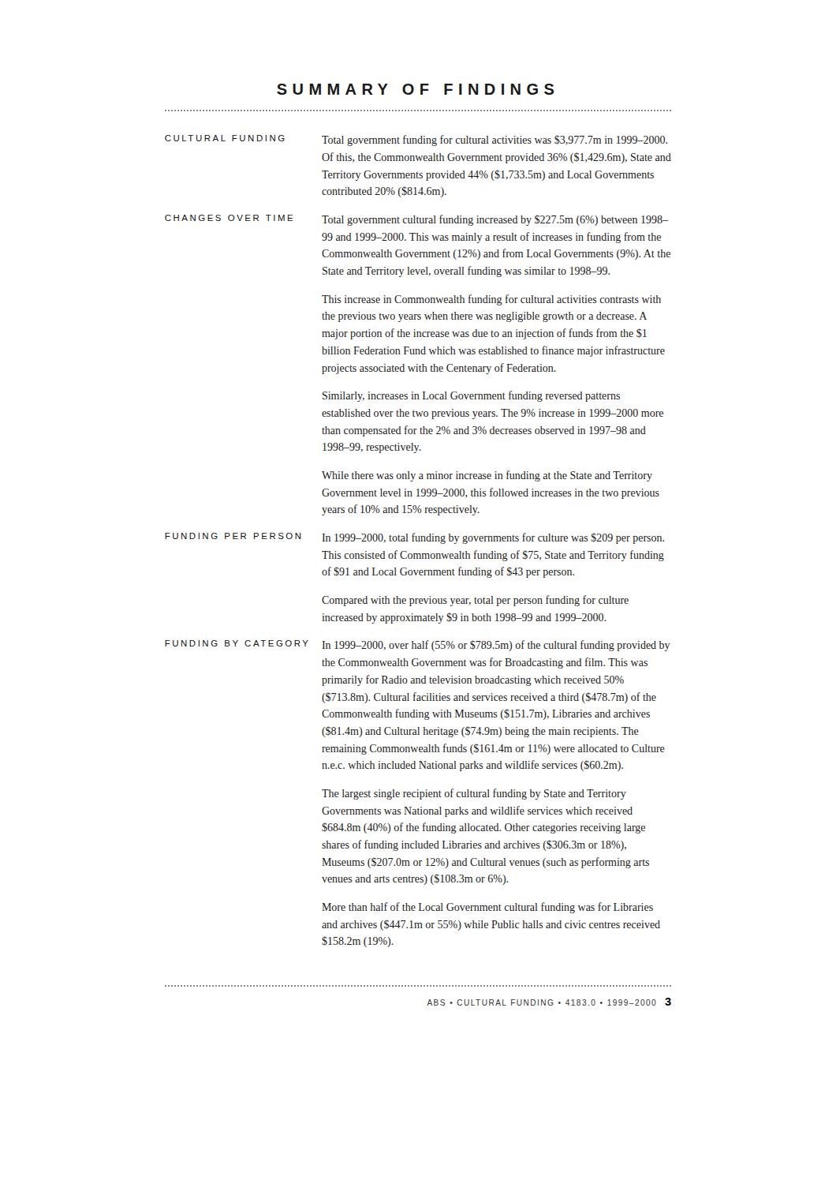Summary of Findings
| Cultural funding | Total government funding for cultural activities was $3,977.7m in 1999–2000. Of this, the Commonwealth Government provided 36% ($1,429.6m), State and Territory Governments provided 44% ($1,733.5m) and Local Governments contributed 20% ($814.6m). |
| Changes over time | Total government cultural funding increased by $227.5m (6%) between 1998–99 and 1999–2000. This was mainly a result of increases in funding from the Commonwealth Government (12%) and from Local Governments (9%). At the State and Territory level, overall funding was similar to 1998–99. This increase in Commonwealth funding for cultural activities contrasts with the previous two years when there was negligible growth or a decrease. A major portion of the increase was due to an injection of funds from the $1 billion Federation Fund which was established to finance major infrastructure projects associated with the Centenary of Federation. Similarly, increases in Local Government funding reversed patterns established over the two previous years. The 9% increase in 1999–2000 more than compensated for the 2% and 3% decreases observed in 1997–98 and 1998–99, respectively. While there was only a minor increase in funding at the State and Territory Government level in 1999–2000, this followed increases in the two previous years of 10% and 15% respectively. |
| Funding per person | In 1999–2000, total funding by governments for culture was $209 per person. This consisted of Commonwealth funding of $75, State and Territory funding of $91 and Local Government funding of $43 per person. Compared with the previous year, total per person funding for culture increased by approximately $9 in both 1998–99 and 1999–2000. |
| Funding by category | In 1999–2000, over half (55% or $789.5m) of the cultural funding provided by the Commonwealth Government was for Broadcasting and film. This was primarily for Radio and television broadcasting which received 50% ($713.8m). Cultural facilities and services received a third ($478.7m) of the Commonwealth funding with Museums ($151.7m), Libraries and archives ($81.4m) and Cultural heritage ($74.9m) being the main recipients. The remaining Commonwealth funds ($161.4m or 11%) were allocated to Culture n.e.c. which included National parks and wildlife services ($60.2m). The largest single recipient of cultural funding by State and Territory Governments was National parks and wildlife services which received $684.8m (40%) of the funding allocated. Other categories receiving large shares of funding included Libraries and archives ($306.3m or 18%), Museums ($207.0m or 12%) and Cultural venues (such as performing arts venues and arts centres) ($108.3m or 6%). More than half of the Local Government cultural funding was for Libraries and archives ($447.1m or 55%) while Public halls and civic centres received $158.2m (19%). |
ABS • CULTURAL FUNDING • 4183.0 • 1999–2000 3